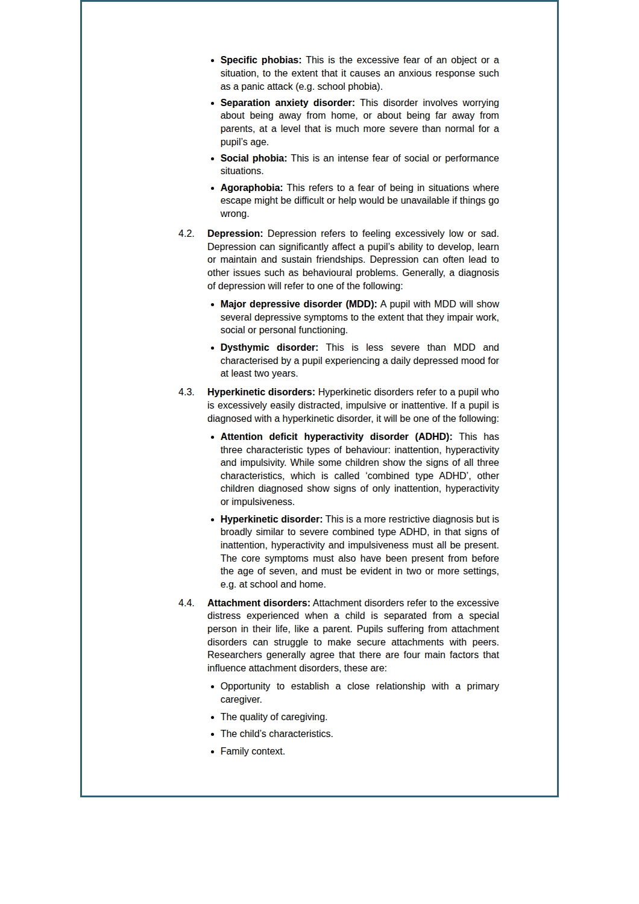Specific phobias: This is the excessive fear of an object or a situation, to the extent that it causes an anxious response such as a panic attack (e.g. school phobia).
Separation anxiety disorder: This disorder involves worrying about being away from home, or about being far away from parents, at a level that is much more severe than normal for a pupil’s age.
Social phobia: This is an intense fear of social or performance situations.
Agoraphobia: This refers to a fear of being in situations where escape might be difficult or help would be unavailable if things go wrong.
4.2.
Depression: Depression refers to feeling excessively low or sad. Depression can significantly affect a pupil’s ability to develop, learn or maintain and sustain friendships. Depression can often lead to other issues such as behavioural problems. Generally, a diagnosis of depression will refer to one of the following:
Major depressive disorder (MDD): A pupil with MDD will show several depressive symptoms to the extent that they impair work, social or personal functioning.
Dysthymic disorder: This is less severe than MDD and characterised by a pupil experiencing a daily depressed mood for at least two years.
4.3.
Hyperkinetic disorders: Hyperkinetic disorders refer to a pupil who is excessively easily distracted, impulsive or inattentive. If a pupil is diagnosed with a hyperkinetic disorder, it will be one of the following:
Attention deficit hyperactivity disorder (ADHD): This has three characteristic types of behaviour: inattention, hyperactivity and impulsivity. While some children show the signs of all three characteristics, which is called ‘combined type ADHD’, other children diagnosed show signs of only inattention, hyperactivity or impulsiveness.
Hyperkinetic disorder: This is a more restrictive diagnosis but is broadly similar to severe combined type ADHD, in that signs of inattention, hyperactivity and impulsiveness must all be present. The core symptoms must also have been present from before the age of seven, and must be evident in two or more settings, e.g. at school and home.
4.4.
Attachment disorders: Attachment disorders refer to the excessive distress experienced when a child is separated from a special person in their life, like a parent. Pupils suffering from attachment disorders can struggle to make secure attachments with peers. Researchers generally agree that there are four main factors that influence attachment disorders, these are:
Opportunity to establish a close relationship with a primary caregiver.
The quality of caregiving.
The child’s characteristics.
Family context.